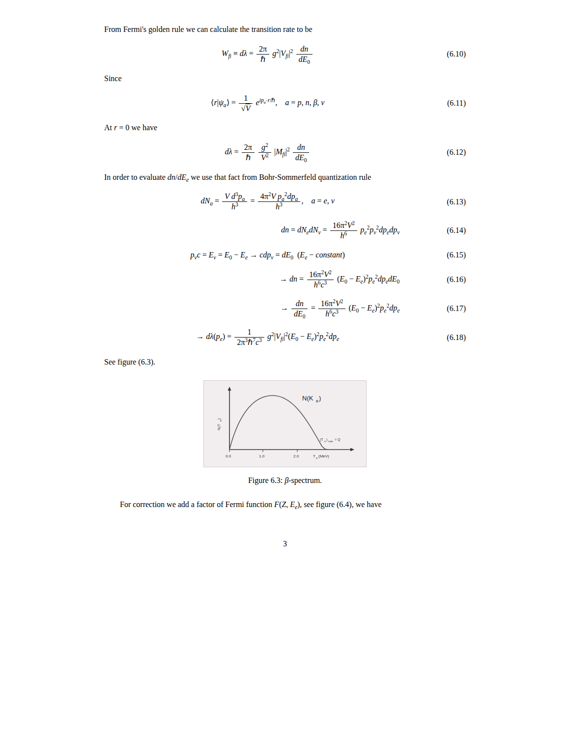From Fermi's golden rule we can calculate the transition rate to be
Wfi ≡ dλ = 2π ℏ g2|Vfi|2 dn dE0
(6.10)
Since
⟨r|ψa⟩ = 1√V eipa·r/ℏ, a = p, n, β, ν
(6.11)
At r = 0 we have
dλ = 2π ℏ g2 V2 |Mfi|2 dn dE0
(6.12)
In order to evaluate dn/dEe we use that fact from Bohr-Sommerfeld quantization rule
dNa = V d3pa h3 = 4π2V pa2dpa h3, a = e, ν
(6.13)
dn = dNedNν = 16π2V2 h6 pe2pν2dpedpν
(6.14)
pνc = Eν = E0 − Ee → cdpν = dE0 (Ee − constant)
(6.15)
→ dn = 16π2V2 h6c3 (E0 − Ee)2pe2dpedE0
(6.16)
→ dn dE0 = 16π2V2 h6c3 (E0 − Ee)2pe2dpe
(6.17)
→ dλ(pe) = 12π3ℏ7c3 g2|Vfi|2(E0 − Ee)2pe2dpe
(6.18)
See figure (6.3).
N(K e ) 0.0 1.0 2.0 T e (MeV) (T e ) max = Q N(T e )
Figure 6.3: β-spectrum.
For correction we add a factor of Fermi function F(Z, Ee), see figure (6.4), we have
3